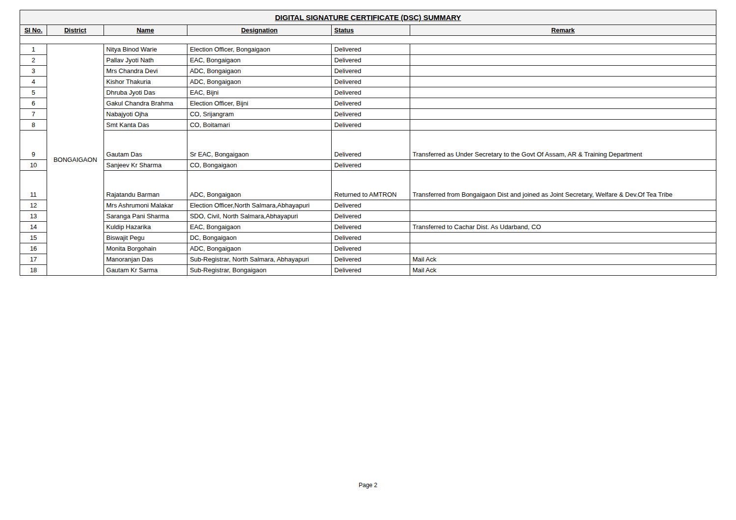DIGITAL SIGNATURE CERTIFICATE (DSC) SUMMARY
| Sl No. | District | Name | Designation | Status | Remark |
| --- | --- | --- | --- | --- | --- |
| 1 | BONGAIGAON | Nitya Binod Warie | Election Officer, Bongaigaon | Delivered | |
| 2 | Pallav Jyoti Nath | EAC, Bongaigaon | Delivered | |
| 3 | Mrs Chandra Devi | ADC, Bongaigaon | Delivered | |
| 4 | Kishor Thakuria | ADC, Bongaigaon | Delivered | |
| 5 | Dhruba Jyoti Das | EAC, Bijni | Delivered | |
| 6 | Gakul Chandra Brahma | Election Officer, Bijni | Delivered | |
| 7 | Nabajyoti Ojha | CO, Srijangram | Delivered | |
| 8 | Smt Kanta Das | CO, Boitamari | Delivered | |
| 9 | Gautam Das | Sr EAC, Bongaigaon | Delivered | Transferred as Under Secretary to the Govt Of Assam, AR & Training Department |
| 10 | Sanjeev Kr Sharma | CO, Bongaigaon | Delivered | |
| 11 | Rajatandu Barman | ADC, Bongaigaon | Returned to AMTRON | Transferred from Bongaigaon Dist and joined as Joint Secretary, Welfare & Dev.Of Tea Tribe |
| 12 | Mrs Ashrumoni Malakar | Election Officer,North Salmara,Abhayapuri | Delivered | |
| 13 | Saranga Pani Sharma | SDO, Civil, North Salmara,Abhayapuri | Delivered | |
| 14 | Kuldip Hazarika | EAC, Bongaigaon | Delivered | Transferred to Cachar Dist. As Udarband, CO |
| 15 | Biswajit Pegu | DC, Bongaigaon | Delivered | |
| 16 | Monita Borgohain | ADC, Bongaigaon | Delivered | |
| 17 | Manoranjan Das | Sub-Registrar, North Salmara, Abhayapuri | Delivered | Mail Ack |
| 18 | Gautam Kr Sarma | Sub-Registrar, Bongaigaon | Delivered | Mail Ack |
Page 2